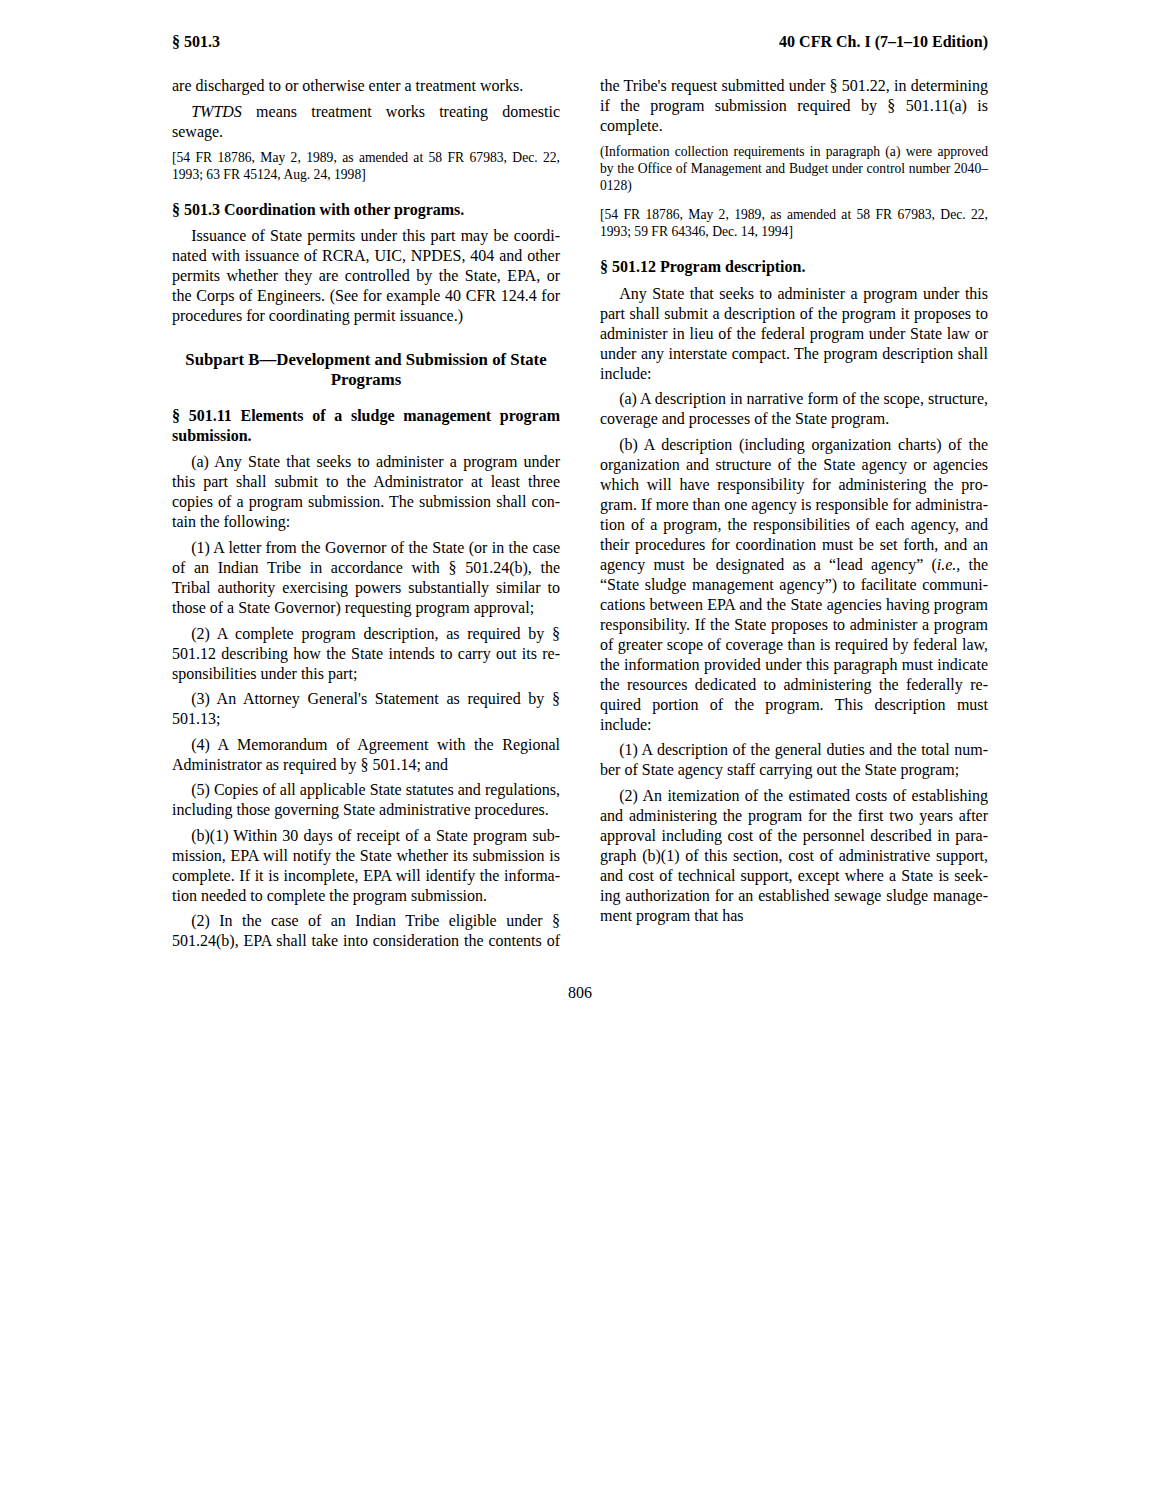§ 501.3
40 CFR Ch. I (7–1–10 Edition)
are discharged to or otherwise enter a treatment works.
TWTDS means treatment works treating domestic sewage.
[54 FR 18786, May 2, 1989, as amended at 58 FR 67983, Dec. 22, 1993; 63 FR 45124, Aug. 24, 1998]
§ 501.3 Coordination with other programs.
Issuance of State permits under this part may be coordinated with issuance of RCRA, UIC, NPDES, 404 and other permits whether they are controlled by the State, EPA, or the Corps of Engineers. (See for example 40 CFR 124.4 for procedures for coordinating permit issuance.)
Subpart B—Development and Submission of State Programs
§ 501.11 Elements of a sludge management program submission.
(a) Any State that seeks to administer a program under this part shall submit to the Administrator at least three copies of a program submission. The submission shall contain the following:
(1) A letter from the Governor of the State (or in the case of an Indian Tribe in accordance with § 501.24(b), the Tribal authority exercising powers substantially similar to those of a State Governor) requesting program approval;
(2) A complete program description, as required by § 501.12 describing how the State intends to carry out its responsibilities under this part;
(3) An Attorney General's Statement as required by § 501.13;
(4) A Memorandum of Agreement with the Regional Administrator as required by § 501.14; and
(5) Copies of all applicable State statutes and regulations, including those governing State administrative procedures.
(b)(1) Within 30 days of receipt of a State program submission, EPA will notify the State whether its submission is complete. If it is incomplete, EPA will identify the information needed to complete the program submission.
(2) In the case of an Indian Tribe eligible under § 501.24(b), EPA shall take into consideration the contents of the Tribe's request submitted under § 501.22, in determining if the program submission required by § 501.11(a) is complete.
(Information collection requirements in paragraph (a) were approved by the Office of Management and Budget under control number 2040–0128)
[54 FR 18786, May 2, 1989, as amended at 58 FR 67983, Dec. 22, 1993; 59 FR 64346, Dec. 14, 1994]
§ 501.12 Program description.
Any State that seeks to administer a program under this part shall submit a description of the program it proposes to administer in lieu of the federal program under State law or under any interstate compact. The program description shall include:
(a) A description in narrative form of the scope, structure, coverage and processes of the State program.
(b) A description (including organization charts) of the organization and structure of the State agency or agencies which will have responsibility for administering the program. If more than one agency is responsible for administration of a program, the responsibilities of each agency, and their procedures for coordination must be set forth, and an agency must be designated as a “lead agency” (i.e., the “State sludge management agency”) to facilitate communications between EPA and the State agencies having program responsibility. If the State proposes to administer a program of greater scope of coverage than is required by federal law, the information provided under this paragraph must indicate the resources dedicated to administering the federally required portion of the program. This description must include:
(1) A description of the general duties and the total number of State agency staff carrying out the State program;
(2) An itemization of the estimated costs of establishing and administering the program for the first two years after approval including cost of the personnel described in paragraph (b)(1) of this section, cost of administrative support, and cost of technical support, except where a State is seeking authorization for an established sewage sludge management program that has
806